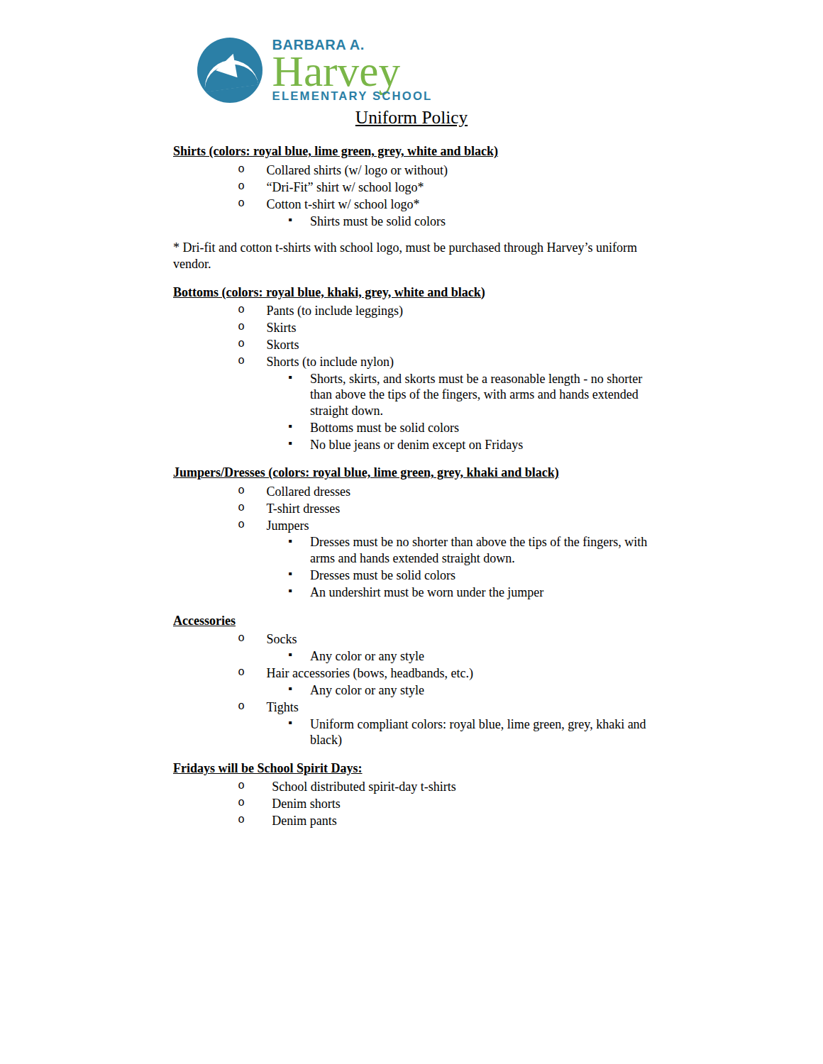BARBARA A.
Harvey
ELEMENTARY SCHOOL
Uniform Policy
Shirts (colors: royal blue, lime green, grey, white and black)
Collared shirts (w/ logo or without)
“Dri-Fit” shirt w/ school logo*
Cotton t-shirt w/ school logo*
Shirts must be solid colors
* Dri-fit and cotton t-shirts with school logo, must be purchased through Harvey’s uniform vendor.
Bottoms (colors: royal blue, khaki, grey, white and black)
Pants (to include leggings)
Skirts
Skorts
Shorts (to include nylon)
Shorts, skirts, and skorts must be a reasonable length - no shorter than above the tips of the fingers, with arms and hands extended straight down.
Bottoms must be solid colors
No blue jeans or denim except on Fridays
Jumpers/Dresses (colors: royal blue, lime green, grey, khaki and black)
Collared dresses
T-shirt dresses
Jumpers
Dresses must be no shorter than above the tips of the fingers, with arms and hands extended straight down.
Dresses must be solid colors
An undershirt must be worn under the jumper
Accessories
Socks
Any color or any style
Hair accessories (bows, headbands, etc.)
Any color or any style
Tights
Uniform compliant colors: royal blue, lime green, grey, khaki and black)
Fridays will be School Spirit Days:
School distributed spirit-day t-shirts
Denim shorts
Denim pants